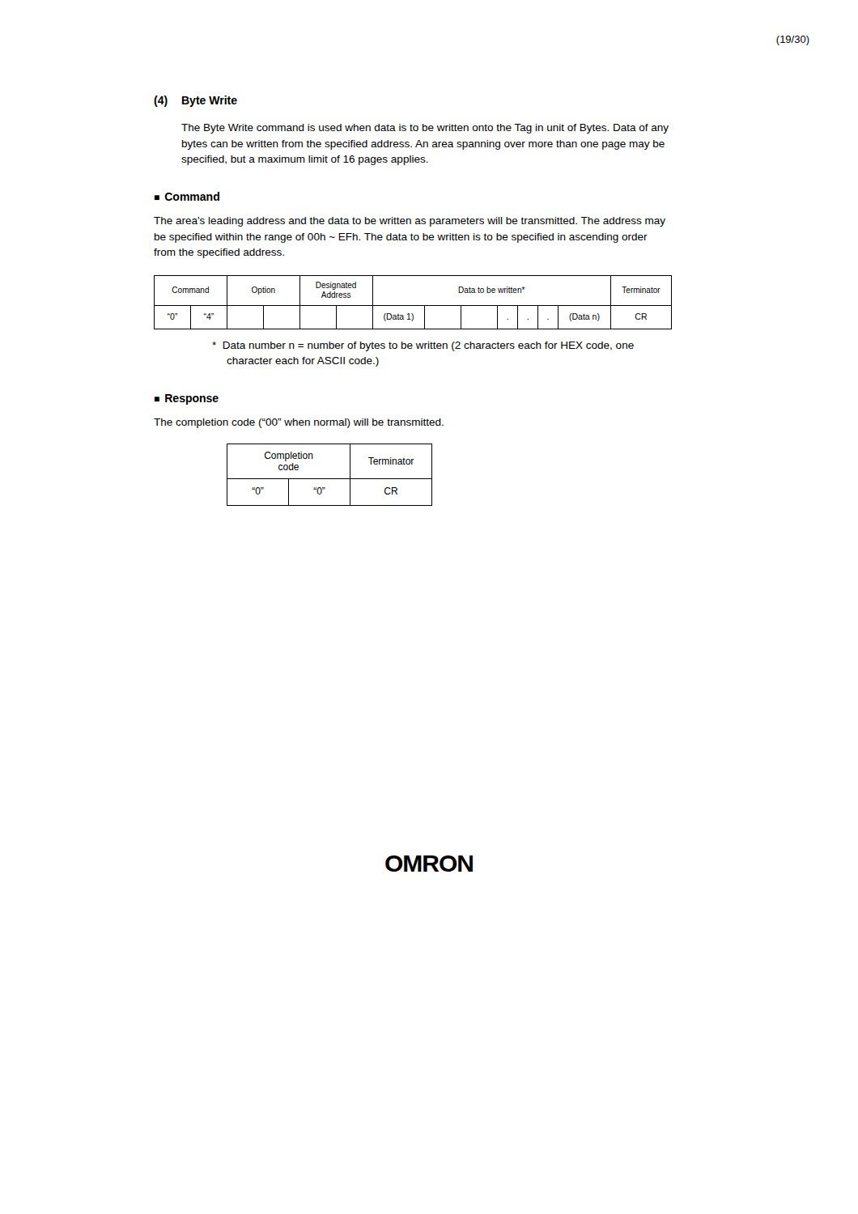(19/30)
(4) Byte Write
The Byte Write command is used when data is to be written onto the Tag in unit of Bytes. Data of any bytes can be written from the specified address. An area spanning over more than one page may be specified, but a maximum limit of 16 pages applies.
■Command
The area's leading address and the data to be written as parameters will be transmitted. The address may be specified within the range of 00h ~ EFh. The data to be written is to be specified in ascending order from the specified address.
| Command | Option | Designated Address | Data to be written* | Terminator |
| “0” | “4” | | | | | (Data 1) | | | . | . | . | (Data n) | CR |
* Data number n = number of bytes to be written (2 characters each for HEX code, one character each for ASCII code.)
■Response
The completion code (“00” when normal) will be transmitted.
| Completion code | Terminator |
| “0” | “0” | CR |
OMRON